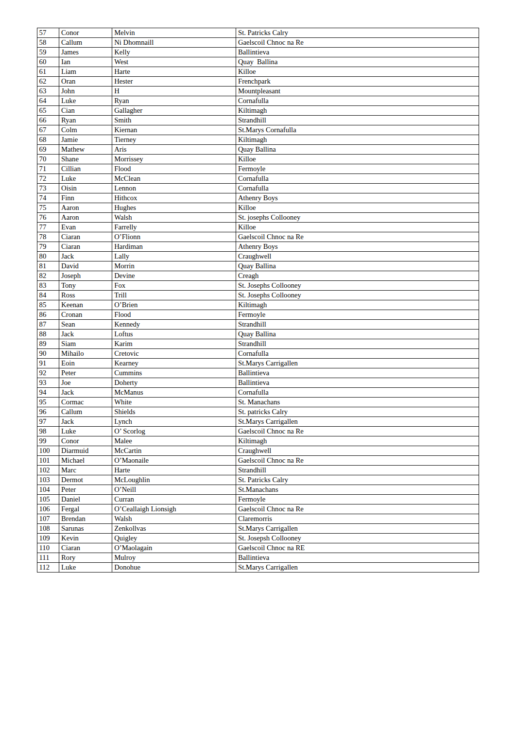| 57 | Conor | Melvin | St. Patricks Calry |
| 58 | Callum | Ni Dhomnaill | Gaelscoil Chnoc na Re |
| 59 | James | Kelly | Ballintieva |
| 60 | Ian | West | Quay Ballina |
| 61 | Liam | Harte | Killoe |
| 62 | Oran | Hester | Frenchpark |
| 63 | John | H | Mountpleasant |
| 64 | Luke | Ryan | Cornafulla |
| 65 | Cian | Gallagher | Kiltimagh |
| 66 | Ryan | Smith | Strandhill |
| 67 | Colm | Kiernan | St.Marys Cornafulla |
| 68 | Jamie | Tierney | Kiltimagh |
| 69 | Mathew | Aris | Quay Ballina |
| 70 | Shane | Morrissey | Killoe |
| 71 | Cillian | Flood | Fermoyle |
| 72 | Luke | McClean | Cornafulla |
| 73 | Oisin | Lennon | Cornafulla |
| 74 | Finn | Hithcox | Athenry Boys |
| 75 | Aaron | Hughes | Killoe |
| 76 | Aaron | Walsh | St. josephs Collooney |
| 77 | Evan | Farrelly | Killoe |
| 78 | Ciaran | O’Flionn | Gaelscoil Chnoc na Re |
| 79 | Ciaran | Hardiman | Athenry Boys |
| 80 | Jack | Lally | Craughwell |
| 81 | David | Morrin | Quay Ballina |
| 82 | Joseph | Devine | Creagh |
| 83 | Tony | Fox | St. Josephs Collooney |
| 84 | Ross | Trill | St. Josephs Collooney |
| 85 | Keenan | O’Brien | Kiltimagh |
| 86 | Cronan | Flood | Fermoyle |
| 87 | Sean | Kennedy | Strandhill |
| 88 | Jack | Loftus | Quay Ballina |
| 89 | Siam | Karim | Strandhill |
| 90 | Mihailo | Cretovic | Cornafulla |
| 91 | Eoin | Kearney | St.Marys Carrigallen |
| 92 | Peter | Cummins | Ballintieva |
| 93 | Joe | Doherty | Ballintieva |
| 94 | Jack | McManus | Cornafulla |
| 95 | Cormac | White | St. Manachans |
| 96 | Callum | Shields | St. patricks Calry |
| 97 | Jack | Lynch | St.Marys Carrigallen |
| 98 | Luke | O’ Scorlog | Gaelscoil Chnoc na Re |
| 99 | Conor | Malee | Kiltimagh |
| 100 | Diarmuid | McCartin | Craughwell |
| 101 | Michael | O’Maonaile | Gaelscoil Chnoc na Re |
| 102 | Marc | Harte | Strandhill |
| 103 | Dermot | McLoughlin | St. Patricks Calry |
| 104 | Peter | O’Neill | St.Manachans |
| 105 | Daniel | Curran | Fermoyle |
| 106 | Fergal | O’Ceallaigh Lionsigh | Gaelscoil Chnoc na Re |
| 107 | Brendan | Walsh | Claremorris |
| 108 | Sarunas | Zenkollvas | St.Marys Carrigallen |
| 109 | Kevin | Quigley | St. Josepsh Collooney |
| 110 | Ciaran | O’Maolagain | Gaelscoil Chnoc na RE |
| 111 | Rory | Mulroy | Ballintieva |
| 112 | Luke | Donohue | St.Marys Carrigallen |